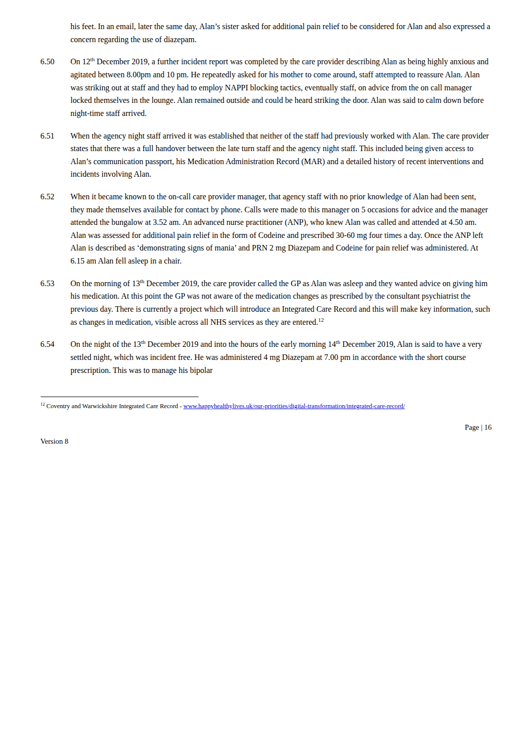his feet. In an email, later the same day, Alan’s sister asked for additional pain relief to be considered for Alan and also expressed a concern regarding the use of diazepam.
6.50 On 12th December 2019, a further incident report was completed by the care provider describing Alan as being highly anxious and agitated between 8.00pm and 10 pm. He repeatedly asked for his mother to come around, staff attempted to reassure Alan. Alan was striking out at staff and they had to employ NAPPI blocking tactics, eventually staff, on advice from the on call manager locked themselves in the lounge. Alan remained outside and could be heard striking the door. Alan was said to calm down before night-time staff arrived.
6.51 When the agency night staff arrived it was established that neither of the staff had previously worked with Alan. The care provider states that there was a full handover between the late turn staff and the agency night staff. This included being given access to Alan’s communication passport, his Medication Administration Record (MAR) and a detailed history of recent interventions and incidents involving Alan.
6.52 When it became known to the on-call care provider manager, that agency staff with no prior knowledge of Alan had been sent, they made themselves available for contact by phone. Calls were made to this manager on 5 occasions for advice and the manager attended the bungalow at 3.52 am. An advanced nurse practitioner (ANP), who knew Alan was called and attended at 4.50 am. Alan was assessed for additional pain relief in the form of Codeine and prescribed 30-60 mg four times a day. Once the ANP left Alan is described as ‘demonstrating signs of mania’ and PRN 2 mg Diazepam and Codeine for pain relief was administered. At 6.15 am Alan fell asleep in a chair.
6.53 On the morning of 13th December 2019, the care provider called the GP as Alan was asleep and they wanted advice on giving him his medication. At this point the GP was not aware of the medication changes as prescribed by the consultant psychiatrist the previous day. There is currently a project which will introduce an Integrated Care Record and this will make key information, such as changes in medication, visible across all NHS services as they are entered.12
6.54 On the night of the 13th December 2019 and into the hours of the early morning 14th December 2019, Alan is said to have a very settled night, which was incident free. He was administered 4 mg Diazepam at 7.00 pm in accordance with the short course prescription. This was to manage his bipolar
12 Coventry and Warwickshire Integrated Care Record - www.happyhealthylives.uk/our-priorities/digital-transformation/integrated-care-record/
Page | 16
Version 8